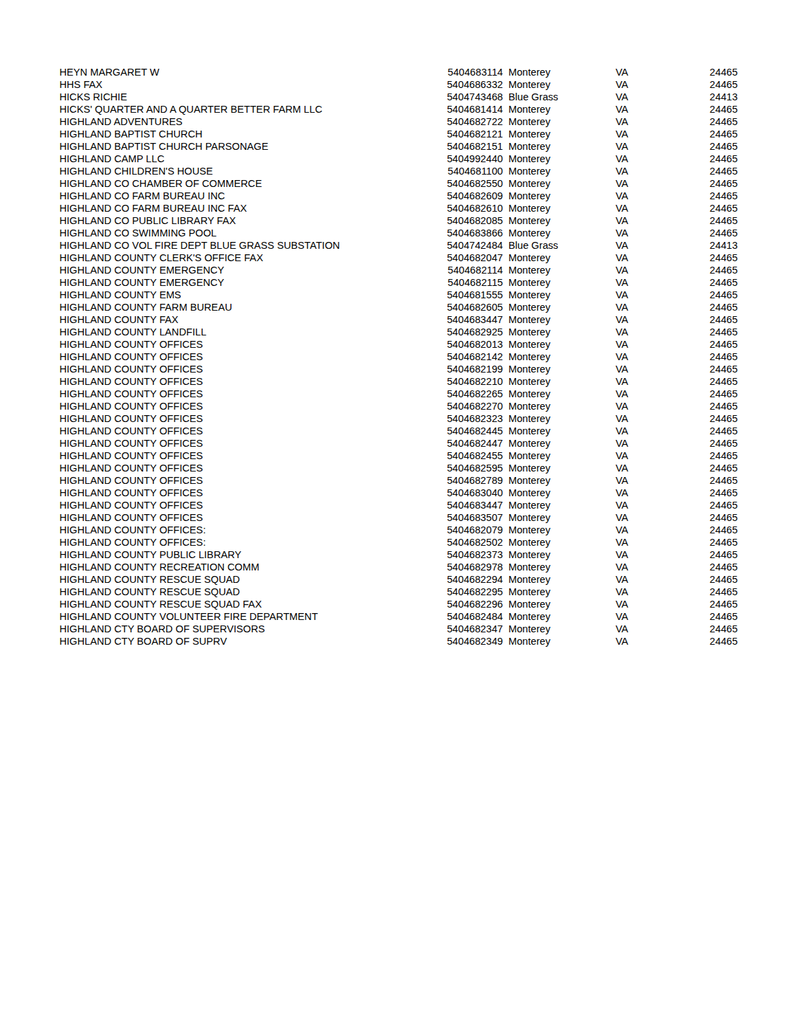| HEYN MARGARET W | 5404683114 | Monterey | VA | 24465 |
| HHS FAX | 5404686332 | Monterey | VA | 24465 |
| HICKS RICHIE | 5404743468 | Blue Grass | VA | 24413 |
| HICKS' QUARTER AND A QUARTER BETTER FARM LLC | 5404681414 | Monterey | VA | 24465 |
| HIGHLAND ADVENTURES | 5404682722 | Monterey | VA | 24465 |
| HIGHLAND BAPTIST CHURCH | 5404682121 | Monterey | VA | 24465 |
| HIGHLAND BAPTIST CHURCH PARSONAGE | 5404682151 | Monterey | VA | 24465 |
| HIGHLAND CAMP LLC | 5404992440 | Monterey | VA | 24465 |
| HIGHLAND CHILDREN'S HOUSE | 5404681100 | Monterey | VA | 24465 |
| HIGHLAND CO CHAMBER OF COMMERCE | 5404682550 | Monterey | VA | 24465 |
| HIGHLAND CO FARM BUREAU INC | 5404682609 | Monterey | VA | 24465 |
| HIGHLAND CO FARM BUREAU INC FAX | 5404682610 | Monterey | VA | 24465 |
| HIGHLAND CO PUBLIC LIBRARY FAX | 5404682085 | Monterey | VA | 24465 |
| HIGHLAND CO SWIMMING POOL | 5404683866 | Monterey | VA | 24465 |
| HIGHLAND CO VOL FIRE DEPT BLUE GRASS SUBSTATION | 5404742484 | Blue Grass | VA | 24413 |
| HIGHLAND COUNTY CLERK'S OFFICE FAX | 5404682047 | Monterey | VA | 24465 |
| HIGHLAND COUNTY EMERGENCY | 5404682114 | Monterey | VA | 24465 |
| HIGHLAND COUNTY EMERGENCY | 5404682115 | Monterey | VA | 24465 |
| HIGHLAND COUNTY EMS | 5404681555 | Monterey | VA | 24465 |
| HIGHLAND COUNTY FARM BUREAU | 5404682605 | Monterey | VA | 24465 |
| HIGHLAND COUNTY FAX | 5404683447 | Monterey | VA | 24465 |
| HIGHLAND COUNTY LANDFILL | 5404682925 | Monterey | VA | 24465 |
| HIGHLAND COUNTY OFFICES | 5404682013 | Monterey | VA | 24465 |
| HIGHLAND COUNTY OFFICES | 5404682142 | Monterey | VA | 24465 |
| HIGHLAND COUNTY OFFICES | 5404682199 | Monterey | VA | 24465 |
| HIGHLAND COUNTY OFFICES | 5404682210 | Monterey | VA | 24465 |
| HIGHLAND COUNTY OFFICES | 5404682265 | Monterey | VA | 24465 |
| HIGHLAND COUNTY OFFICES | 5404682270 | Monterey | VA | 24465 |
| HIGHLAND COUNTY OFFICES | 5404682323 | Monterey | VA | 24465 |
| HIGHLAND COUNTY OFFICES | 5404682445 | Monterey | VA | 24465 |
| HIGHLAND COUNTY OFFICES | 5404682447 | Monterey | VA | 24465 |
| HIGHLAND COUNTY OFFICES | 5404682455 | Monterey | VA | 24465 |
| HIGHLAND COUNTY OFFICES | 5404682595 | Monterey | VA | 24465 |
| HIGHLAND COUNTY OFFICES | 5404682789 | Monterey | VA | 24465 |
| HIGHLAND COUNTY OFFICES | 5404683040 | Monterey | VA | 24465 |
| HIGHLAND COUNTY OFFICES | 5404683447 | Monterey | VA | 24465 |
| HIGHLAND COUNTY OFFICES | 5404683507 | Monterey | VA | 24465 |
| HIGHLAND COUNTY OFFICES: | 5404682079 | Monterey | VA | 24465 |
| HIGHLAND COUNTY OFFICES: | 5404682502 | Monterey | VA | 24465 |
| HIGHLAND COUNTY PUBLIC LIBRARY | 5404682373 | Monterey | VA | 24465 |
| HIGHLAND COUNTY RECREATION COMM | 5404682978 | Monterey | VA | 24465 |
| HIGHLAND COUNTY RESCUE SQUAD | 5404682294 | Monterey | VA | 24465 |
| HIGHLAND COUNTY RESCUE SQUAD | 5404682295 | Monterey | VA | 24465 |
| HIGHLAND COUNTY RESCUE SQUAD FAX | 5404682296 | Monterey | VA | 24465 |
| HIGHLAND COUNTY VOLUNTEER FIRE DEPARTMENT | 5404682484 | Monterey | VA | 24465 |
| HIGHLAND CTY BOARD OF SUPERVISORS | 5404682347 | Monterey | VA | 24465 |
| HIGHLAND CTY BOARD OF SUPRV | 5404682349 | Monterey | VA | 24465 |